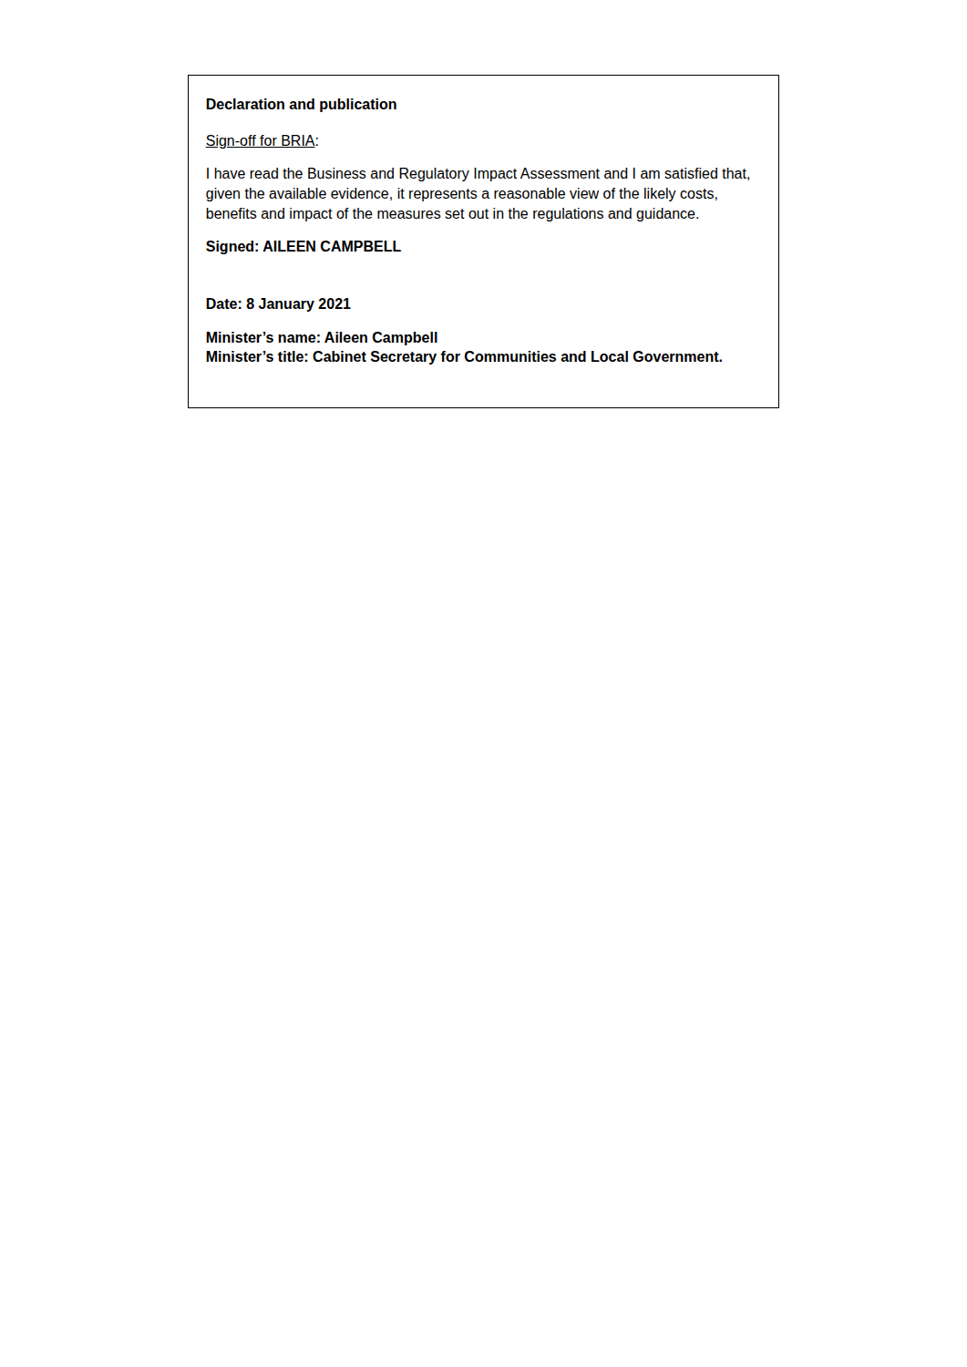Declaration and publication
Sign-off for BRIA:
I have read the Business and Regulatory Impact Assessment and I am satisfied that, given the available evidence, it represents a reasonable view of the likely costs, benefits and impact of the measures set out in the regulations and guidance.
Signed: AILEEN CAMPBELL
Date: 8 January 2021
Minister’s name: Aileen Campbell
Minister’s title: Cabinet Secretary for Communities and Local Government.